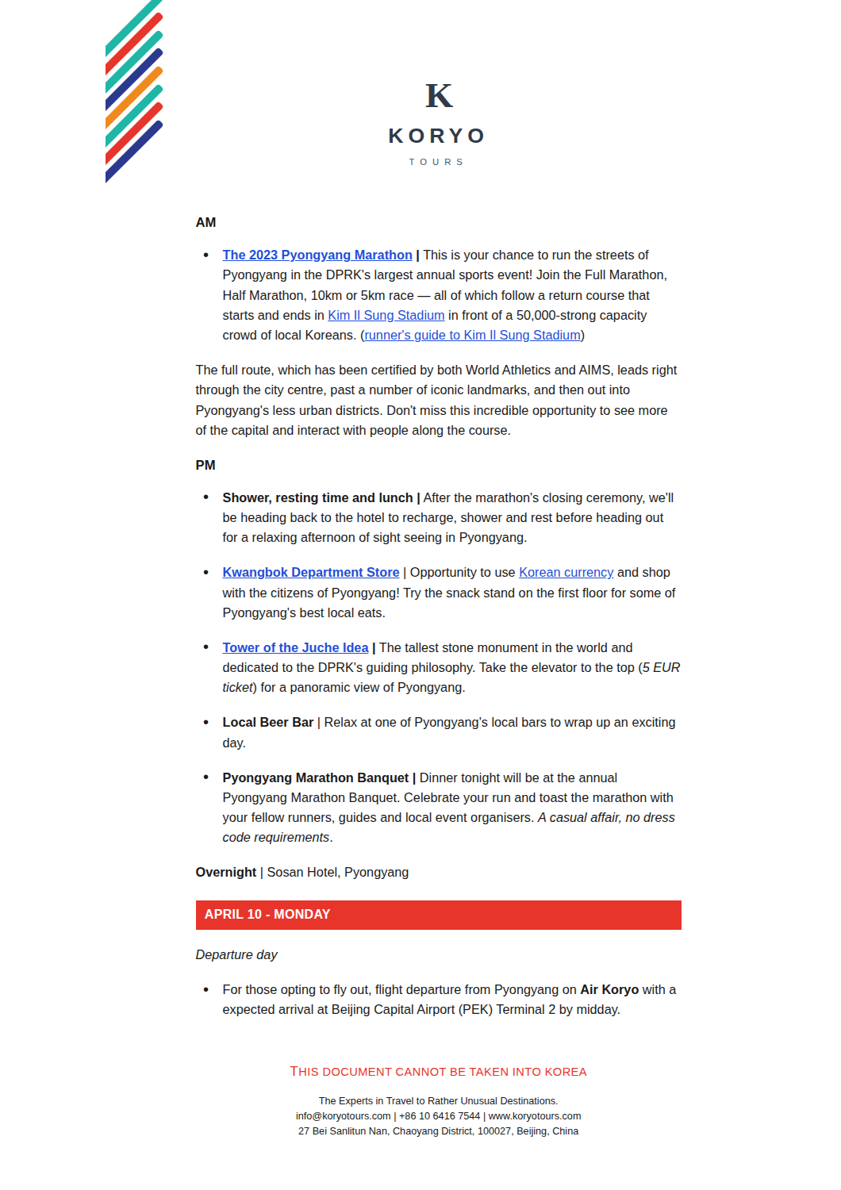K
KORYO
TOURS
AM
The 2023 Pyongyang Marathon | This is your chance to run the streets of Pyongyang in the DPRK's largest annual sports event! Join the Full Marathon, Half Marathon, 10km or 5km race — all of which follow a return course that starts and ends in Kim Il Sung Stadium in front of a 50,000-strong capacity crowd of local Koreans. (runner's guide to Kim Il Sung Stadium)
The full route, which has been certified by both World Athletics and AIMS, leads right through the city centre, past a number of iconic landmarks, and then out into Pyongyang's less urban districts. Don't miss this incredible opportunity to see more of the capital and interact with people along the course.
PM
Shower, resting time and lunch | After the marathon's closing ceremony, we'll be heading back to the hotel to recharge, shower and rest before heading out for a relaxing afternoon of sight seeing in Pyongyang.
Kwangbok Department Store | Opportunity to use Korean currency and shop with the citizens of Pyongyang! Try the snack stand on the first floor for some of Pyongyang's best local eats.
Tower of the Juche Idea | The tallest stone monument in the world and dedicated to the DPRK's guiding philosophy. Take the elevator to the top (5 EUR ticket) for a panoramic view of Pyongyang.
Local Beer Bar | Relax at one of Pyongyang's local bars to wrap up an exciting day.
Pyongyang Marathon Banquet | Dinner tonight will be at the annual Pyongyang Marathon Banquet. Celebrate your run and toast the marathon with your fellow runners, guides and local event organisers. A casual affair, no dress code requirements.
Overnight | Sosan Hotel, Pyongyang
APRIL 10 - MONDAY
Departure day
For those opting to fly out, flight departure from Pyongyang on Air Koryo with a expected arrival at Beijing Capital Airport (PEK) Terminal 2 by midday.
THIS DOCUMENT CANNOT BE TAKEN INTO KOREA
The Experts in Travel to Rather Unusual Destinations.
info@koryotours.com | +86 10 6416 7544 | www.koryotours.com
27 Bei Sanlitun Nan, Chaoyang District, 100027, Beijing, China